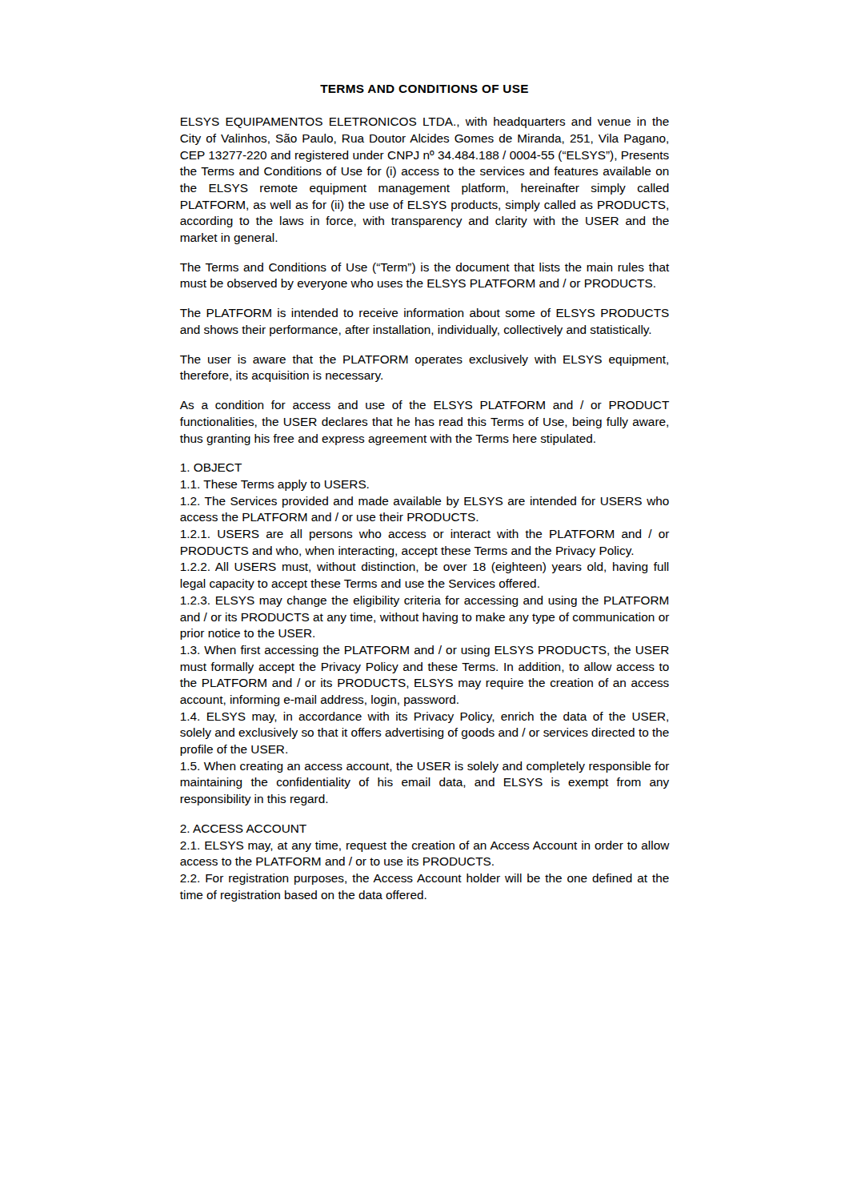TERMS AND CONDITIONS OF USE
ELSYS EQUIPAMENTOS ELETRONICOS LTDA., with headquarters and venue in the City of Valinhos, São Paulo, Rua Doutor Alcides Gomes de Miranda, 251, Vila Pagano, CEP 13277-220 and registered under CNPJ nº 34.484.188 / 0004-55 (“ELSYS”), Presents the Terms and Conditions of Use for (i) access to the services and features available on the ELSYS remote equipment management platform, hereinafter simply called PLATFORM, as well as for (ii) the use of ELSYS products, simply called as PRODUCTS, according to the laws in force, with transparency and clarity with the USER and the market in general.
The Terms and Conditions of Use (“Term”) is the document that lists the main rules that must be observed by everyone who uses the ELSYS PLATFORM and / or PRODUCTS.
The PLATFORM is intended to receive information about some of ELSYS PRODUCTS and shows their performance, after installation, individually, collectively and statistically.
The user is aware that the PLATFORM operates exclusively with ELSYS equipment, therefore, its acquisition is necessary.
As a condition for access and use of the ELSYS PLATFORM and / or PRODUCT functionalities, the USER declares that he has read this Terms of Use, being fully aware, thus granting his free and express agreement with the Terms here stipulated.
1. OBJECT
1.1. These Terms apply to USERS.
1.2. The Services provided and made available by ELSYS are intended for USERS who access the PLATFORM and / or use their PRODUCTS.
1.2.1. USERS are all persons who access or interact with the PLATFORM and / or PRODUCTS and who, when interacting, accept these Terms and the Privacy Policy.
1.2.2. All USERS must, without distinction, be over 18 (eighteen) years old, having full legal capacity to accept these Terms and use the Services offered.
1.2.3. ELSYS may change the eligibility criteria for accessing and using the PLATFORM and / or its PRODUCTS at any time, without having to make any type of communication or prior notice to the USER.
1.3. When first accessing the PLATFORM and / or using ELSYS PRODUCTS, the USER must formally accept the Privacy Policy and these Terms. In addition, to allow access to the PLATFORM and / or its PRODUCTS, ELSYS may require the creation of an access account, informing e-mail address, login, password.
1.4. ELSYS may, in accordance with its Privacy Policy, enrich the data of the USER, solely and exclusively so that it offers advertising of goods and / or services directed to the profile of the USER.
1.5. When creating an access account, the USER is solely and completely responsible for maintaining the confidentiality of his email data, and ELSYS is exempt from any responsibility in this regard.
2. ACCESS ACCOUNT
2.1. ELSYS may, at any time, request the creation of an Access Account in order to allow access to the PLATFORM and / or to use its PRODUCTS.
2.2. For registration purposes, the Access Account holder will be the one defined at the time of registration based on the data offered.